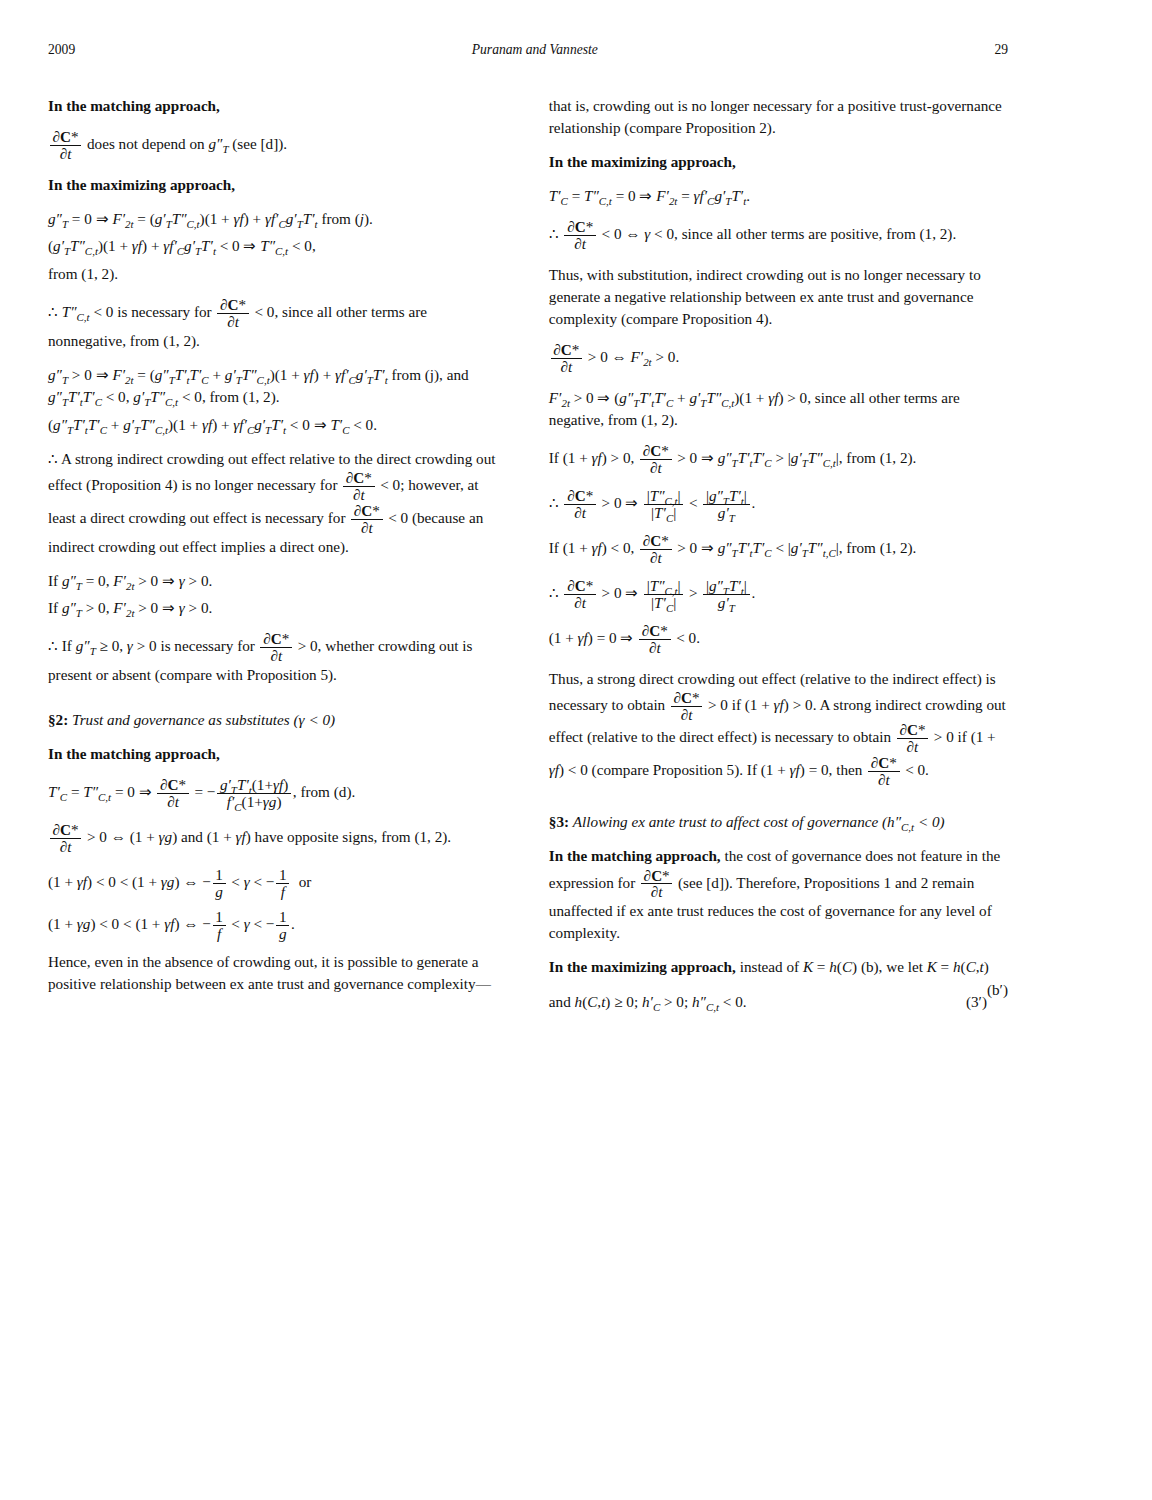2009 Puranam and Vanneste 29
In the matching approach,
∂C*∂t does not depend on g″T (see [d]).
In the maximizing approach,
g″T = 0 ⇒ F′2t = (g′TT″C,t)(1 + γf) + γf′Cg′TT′t from (j).
(g′TT″C,t)(1 + γf) + γf′Cg′TT′t < 0 ⇒ T″C,t < 0,
from (1, 2).
T″C,t < 0 is necessary for ∂C*∂t < 0, since all other terms are nonnegative, from (1, 2).
g″T > 0 ⇒ F′2t = (g″TT′tT′C + g′TT″C,t)(1 + γf) + γf′Cg′TT′t from (j), and g″TT′tT′C < 0, g′TT″C,t < 0, from (1, 2).
(g″TT′tT′C + g′TT″C,t)(1 + γf) + γf′Cg′TT′t < 0 ⇒ T′C < 0.
A strong indirect crowding out effect relative to the direct crowding out effect (Proposition 4) is no longer necessary for ∂C*∂t < 0; however, at least a direct crowding out effect is necessary for ∂C*∂t < 0 (because an indirect crowding out effect implies a direct one).
If g″T = 0, F′2t > 0 ⇒ γ > 0.
If g″T > 0, F′2t > 0 ⇒ γ > 0.
If g″T ≥ 0, γ > 0 is necessary for ∂C*∂t > 0, whether crowding out is present or absent (compare with Proposition 5).
§2: Trust and governance as substitutes (γ < 0)
In the matching approach,
T′C = T″C,t = 0 ⇒ ∂C*∂t = −g′TT′t(1+γf) f′C(1+γg), from (d).
∂C*∂t > 0 ⇔ (1 + γg) and (1 + γf) have opposite signs, from (1, 2).
(1 + γf) < 0 < (1 + γg) ⇔ −1 g < γ < −1 f or
(1 + γg) < 0 < (1 + γf) ⇔ −1 f < γ < −1 g.
Hence, even in the absence of crowding out, it is possible to generate a positive relationship between ex ante trust and governance complexity—that is, crowding out is no longer necessary for a positive trust-governance relationship (compare Proposition 2).
In the maximizing approach,
T′C = T″C,t = 0 ⇒ F′2t = γf′Cg′TT′t.
∂C*∂t < 0 ⇔ γ < 0, since all other terms are positive, from (1, 2).
Thus, with substitution, indirect crowding out is no longer necessary to generate a negative relationship between ex ante trust and governance complexity (compare Proposition 4).
∂C*∂t > 0 ⇔ F′2t > 0.
F′2t > 0 ⇒ (g″TT′tT′C + g′TT″C,t)(1 + γf) > 0, since all other terms are negative, from (1, 2).
If (1 + γf) > 0, ∂C*∂t > 0 ⇒ g″TT′tT′C > |g′TT″C,t|, from (1, 2).
∂C*∂t > 0 ⇒ |T″C,t||T′C| < |g″TT′t|g′T.
If (1 + γf) < 0, ∂C*∂t > 0 ⇒ g″TT′tT′C < |g′TT″t,C|, from (1, 2).
∂C*∂t > 0 ⇒ |T″C,t||T′C| > |g″TT′t|g′T.
(1 + γf) = 0 ⇒ ∂C*∂t < 0.
Thus, a strong direct crowding out effect (relative to the indirect effect) is necessary to obtain ∂C*∂t > 0 if (1 + γf) > 0. A strong indirect crowding out effect (relative to the direct effect) is necessary to obtain ∂C*∂t > 0 if (1 + γf) < 0 (compare Proposition 5). If (1 + γf) = 0, then ∂C*∂t < 0.
§3: Allowing ex ante trust to affect cost of governance (h″C,t < 0)
In the matching approach, the cost of governance does not feature in the expression for ∂C*∂t (see [d]). Therefore, Propositions 1 and 2 remain unaffected if ex ante trust reduces the cost of governance for any level of complexity.
In the maximizing approach, instead of K = h(C) (b), we let K = h(C,t) (b′)
and h(C,t) ≥ 0; h′C > 0; h″C,t < 0. (3′)